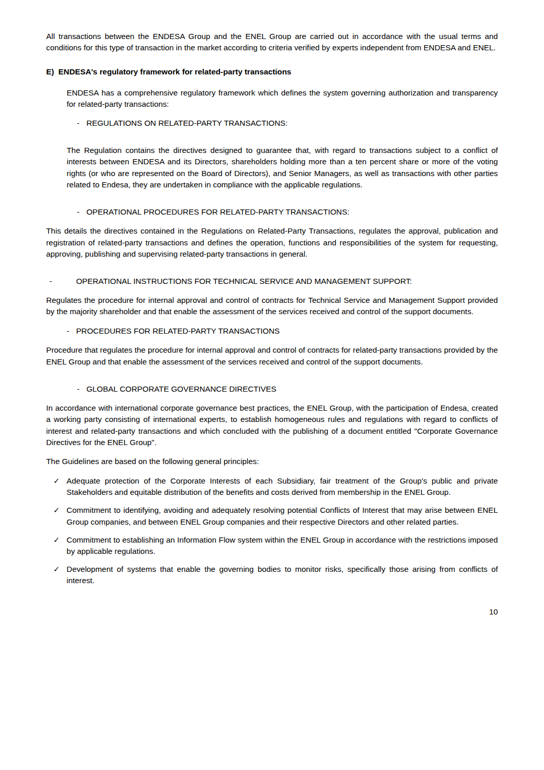All transactions between the ENDESA Group and the ENEL Group are carried out in accordance with the usual terms and conditions for this type of transaction in the market according to criteria verified by experts independent from ENDESA and ENEL.
E) ENDESA's regulatory framework for related-party transactions
ENDESA has a comprehensive regulatory framework which defines the system governing authorization and transparency for related-party transactions:
-REGULATIONS ON RELATED-PARTY TRANSACTIONS:
The Regulation contains the directives designed to guarantee that, with regard to transactions subject to a conflict of interests between ENDESA and its Directors, shareholders holding more than a ten percent share or more of the voting rights (or who are represented on the Board of Directors), and Senior Managers, as well as transactions with other parties related to Endesa, they are undertaken in compliance with the applicable regulations.
-OPERATIONAL PROCEDURES FOR RELATED-PARTY TRANSACTIONS:
This details the directives contained in the Regulations on Related-Party Transactions, regulates the approval, publication and registration of related-party transactions and defines the operation, functions and responsibilities of the system for requesting, approving, publishing and supervising related-party transactions in general.
-OPERATIONAL INSTRUCTIONS FOR TECHNICAL SERVICE AND MANAGEMENT SUPPORT:
Regulates the procedure for internal approval and control of contracts for Technical Service and Management Support provided by the majority shareholder and that enable the assessment of the services received and control of the support documents.
-PROCEDURES FOR RELATED-PARTY TRANSACTIONS
Procedure that regulates the procedure for internal approval and control of contracts for related-party transactions provided by the ENEL Group and that enable the assessment of the services received and control of the support documents.
-GLOBAL CORPORATE GOVERNANCE DIRECTIVES
In accordance with international corporate governance best practices, the ENEL Group, with the participation of Endesa, created a working party consisting of international experts, to establish homogeneous rules and regulations with regard to conflicts of interest and related-party transactions and which concluded with the publishing of a document entitled "Corporate Governance Directives for the ENEL Group".
The Guidelines are based on the following general principles:
Adequate protection of the Corporate Interests of each Subsidiary, fair treatment of the Group's public and private Stakeholders and equitable distribution of the benefits and costs derived from membership in the ENEL Group.
Commitment to identifying, avoiding and adequately resolving potential Conflicts of Interest that may arise between ENEL Group companies, and between ENEL Group companies and their respective Directors and other related parties.
Commitment to establishing an Information Flow system within the ENEL Group in accordance with the restrictions imposed by applicable regulations.
Development of systems that enable the governing bodies to monitor risks, specifically those arising from conflicts of interest.
10